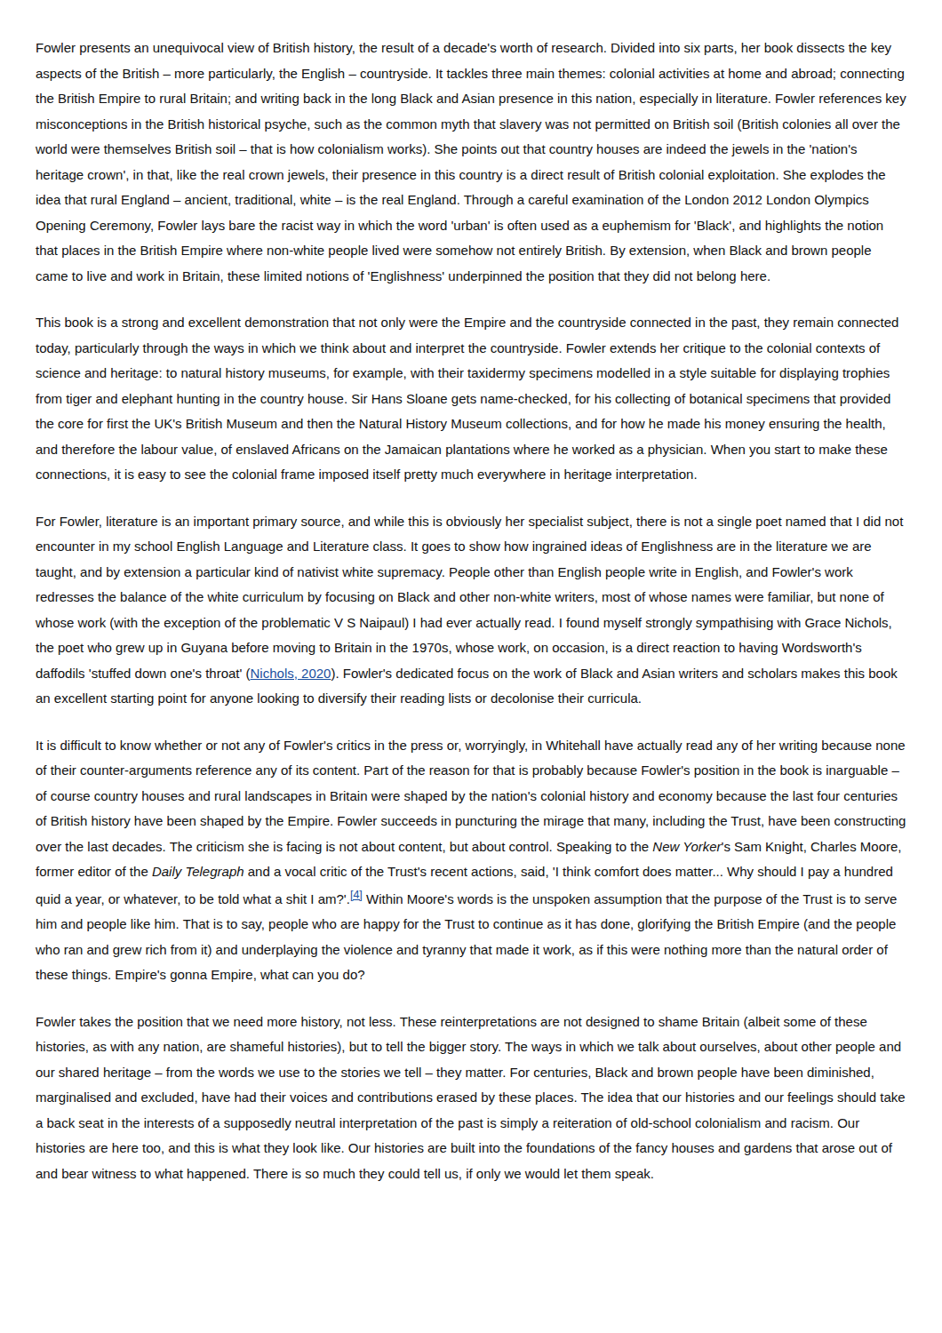Fowler presents an unequivocal view of British history, the result of a decade's worth of research. Divided into six parts, her book dissects the key aspects of the British – more particularly, the English – countryside. It tackles three main themes: colonial activities at home and abroad; connecting the British Empire to rural Britain; and writing back in the long Black and Asian presence in this nation, especially in literature. Fowler references key misconceptions in the British historical psyche, such as the common myth that slavery was not permitted on British soil (British colonies all over the world were themselves British soil – that is how colonialism works). She points out that country houses are indeed the jewels in the 'nation's heritage crown', in that, like the real crown jewels, their presence in this country is a direct result of British colonial exploitation. She explodes the idea that rural England – ancient, traditional, white – is the real England. Through a careful examination of the London 2012 London Olympics Opening Ceremony, Fowler lays bare the racist way in which the word 'urban' is often used as a euphemism for 'Black', and highlights the notion that places in the British Empire where non-white people lived were somehow not entirely British. By extension, when Black and brown people came to live and work in Britain, these limited notions of 'Englishness' underpinned the position that they did not belong here.
This book is a strong and excellent demonstration that not only were the Empire and the countryside connected in the past, they remain connected today, particularly through the ways in which we think about and interpret the countryside. Fowler extends her critique to the colonial contexts of science and heritage: to natural history museums, for example, with their taxidermy specimens modelled in a style suitable for displaying trophies from tiger and elephant hunting in the country house. Sir Hans Sloane gets name-checked, for his collecting of botanical specimens that provided the core for first the UK's British Museum and then the Natural History Museum collections, and for how he made his money ensuring the health, and therefore the labour value, of enslaved Africans on the Jamaican plantations where he worked as a physician. When you start to make these connections, it is easy to see the colonial frame imposed itself pretty much everywhere in heritage interpretation.
For Fowler, literature is an important primary source, and while this is obviously her specialist subject, there is not a single poet named that I did not encounter in my school English Language and Literature class. It goes to show how ingrained ideas of Englishness are in the literature we are taught, and by extension a particular kind of nativist white supremacy. People other than English people write in English, and Fowler's work redresses the balance of the white curriculum by focusing on Black and other non-white writers, most of whose names were familiar, but none of whose work (with the exception of the problematic V S Naipaul) I had ever actually read. I found myself strongly sympathising with Grace Nichols, the poet who grew up in Guyana before moving to Britain in the 1970s, whose work, on occasion, is a direct reaction to having Wordsworth's daffodils 'stuffed down one's throat' (Nichols, 2020). Fowler's dedicated focus on the work of Black and Asian writers and scholars makes this book an excellent starting point for anyone looking to diversify their reading lists or decolonise their curricula.
It is difficult to know whether or not any of Fowler's critics in the press or, worryingly, in Whitehall have actually read any of her writing because none of their counter-arguments reference any of its content. Part of the reason for that is probably because Fowler's position in the book is inarguable – of course country houses and rural landscapes in Britain were shaped by the nation's colonial history and economy because the last four centuries of British history have been shaped by the Empire. Fowler succeeds in puncturing the mirage that many, including the Trust, have been constructing over the last decades. The criticism she is facing is not about content, but about control. Speaking to the New Yorker's Sam Knight, Charles Moore, former editor of the Daily Telegraph and a vocal critic of the Trust's recent actions, said, 'I think comfort does matter... Why should I pay a hundred quid a year, or whatever, to be told what a shit I am?'.[4] Within Moore's words is the unspoken assumption that the purpose of the Trust is to serve him and people like him. That is to say, people who are happy for the Trust to continue as it has done, glorifying the British Empire (and the people who ran and grew rich from it) and underplaying the violence and tyranny that made it work, as if this were nothing more than the natural order of these things. Empire's gonna Empire, what can you do?
Fowler takes the position that we need more history, not less. These reinterpretations are not designed to shame Britain (albeit some of these histories, as with any nation, are shameful histories), but to tell the bigger story. The ways in which we talk about ourselves, about other people and our shared heritage – from the words we use to the stories we tell – they matter. For centuries, Black and brown people have been diminished, marginalised and excluded, have had their voices and contributions erased by these places. The idea that our histories and our feelings should take a back seat in the interests of a supposedly neutral interpretation of the past is simply a reiteration of old-school colonialism and racism. Our histories are here too, and this is what they look like. Our histories are built into the foundations of the fancy houses and gardens that arose out of and bear witness to what happened. There is so much they could tell us, if only we would let them speak.